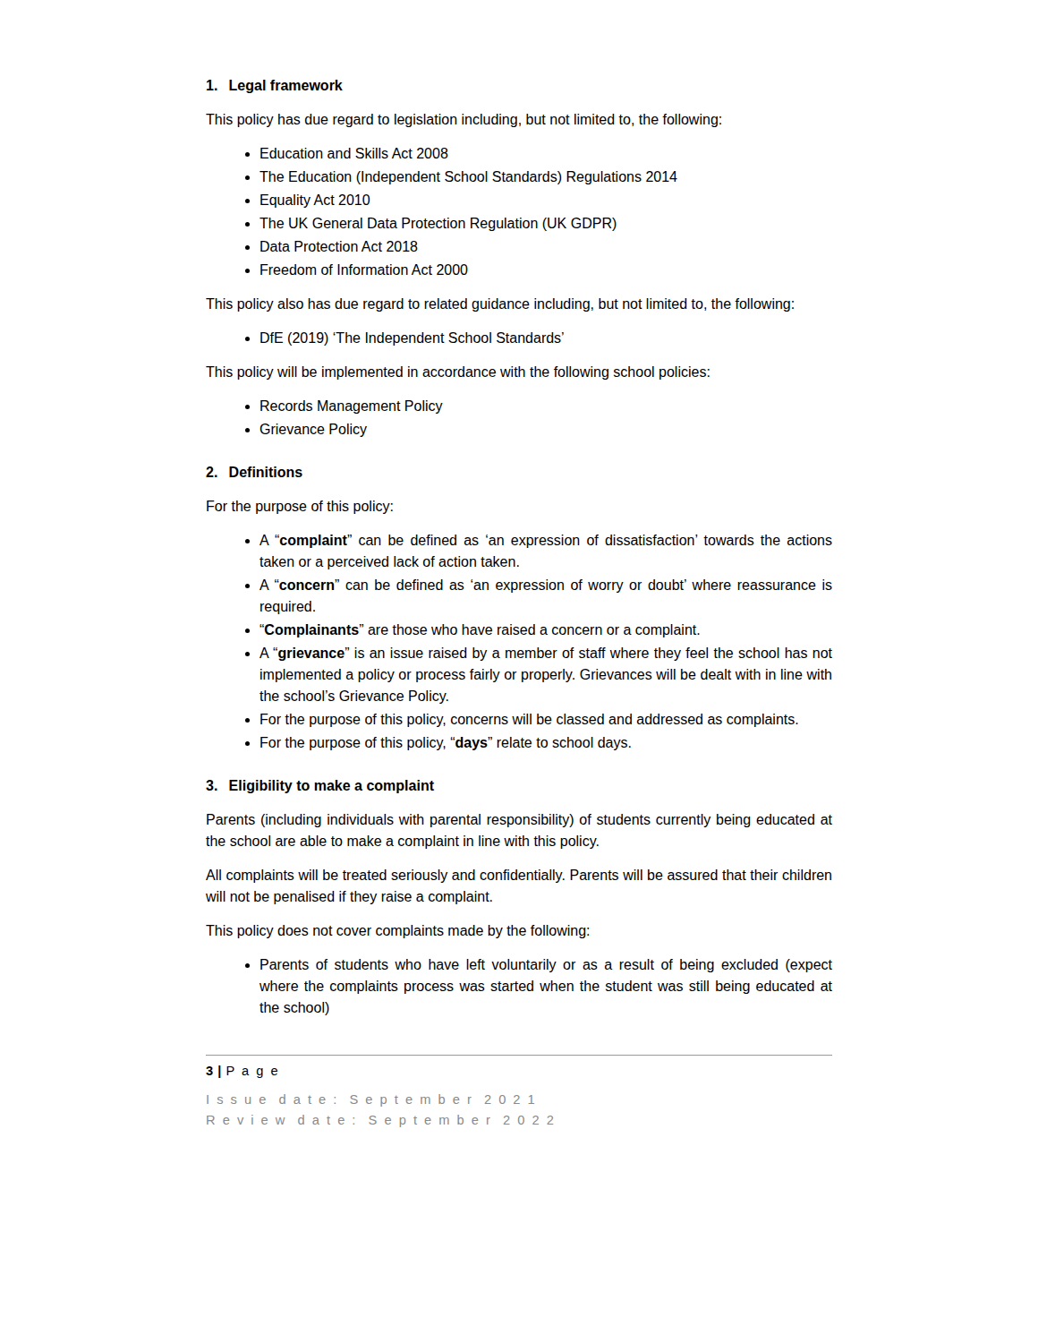1. Legal framework
This policy has due regard to legislation including, but not limited to, the following:
Education and Skills Act 2008
The Education (Independent School Standards) Regulations 2014
Equality Act 2010
The UK General Data Protection Regulation (UK GDPR)
Data Protection Act 2018
Freedom of Information Act 2000
This policy also has due regard to related guidance including, but not limited to, the following:
DfE (2019) ‘The Independent School Standards’
This policy will be implemented in accordance with the following school policies:
Records Management Policy
Grievance Policy
2. Definitions
For the purpose of this policy:
A “complaint” can be defined as ‘an expression of dissatisfaction’ towards the actions taken or a perceived lack of action taken.
A “concern” can be defined as ‘an expression of worry or doubt’ where reassurance is required.
“Complainants” are those who have raised a concern or a complaint.
A “grievance” is an issue raised by a member of staff where they feel the school has not implemented a policy or process fairly or properly. Grievances will be dealt with in line with the school’s Grievance Policy.
For the purpose of this policy, concerns will be classed and addressed as complaints.
For the purpose of this policy, “days” relate to school days.
3. Eligibility to make a complaint
Parents (including individuals with parental responsibility) of students currently being educated at the school are able to make a complaint in line with this policy.
All complaints will be treated seriously and confidentially. Parents will be assured that their children will not be penalised if they raise a complaint.
This policy does not cover complaints made by the following:
Parents of students who have left voluntarily or as a result of being excluded (expect where the complaints process was started when the student was still being educated at the school)
3 | P a g e
I s s u e d a t e : S e p t e m b e r 2 0 2 1
R e v i e w d a t e : S e p t e m b e r 2 0 2 2